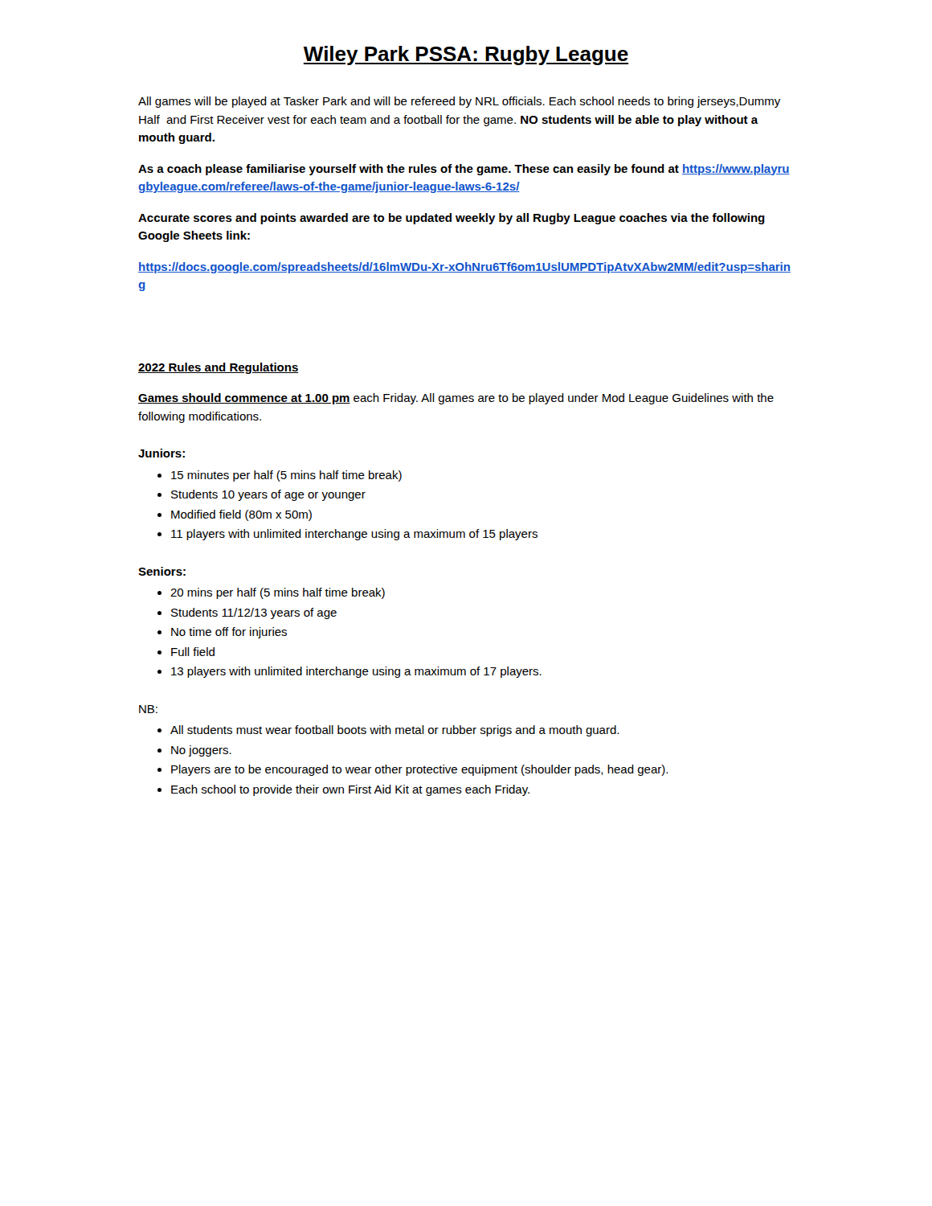Wiley Park PSSA: Rugby League
All games will be played at Tasker Park and will be refereed by NRL officials. Each school needs to bring jerseys,Dummy Half and First Receiver vest for each team and a football for the game. NO students will be able to play without a mouth guard.
As a coach please familiarise yourself with the rules of the game. These can easily be found at https://www.playrugbyleague.com/referee/laws-of-the-game/junior-league-laws-6-12s/
Accurate scores and points awarded are to be updated weekly by all Rugby League coaches via the following Google Sheets link:
https://docs.google.com/spreadsheets/d/16lmWDu-Xr-xOhNru6Tf6om1UslUMPDTipAtvXAbw2MM/edit?usp=sharing
2022 Rules and Regulations
Games should commence at 1.00 pm each Friday. All games are to be played under Mod League Guidelines with the following modifications.
Juniors:
15 minutes per half (5 mins half time break)
Students 10 years of age or younger
Modified field (80m x 50m)
11 players with unlimited interchange using a maximum of 15 players
Seniors:
20 mins per half (5 mins half time break)
Students 11/12/13 years of age
No time off for injuries
Full field
13 players with unlimited interchange using a maximum of 17 players.
NB:
All students must wear football boots with metal or rubber sprigs and a mouth guard.
No joggers.
Players are to be encouraged to wear other protective equipment (shoulder pads, head gear).
Each school to provide their own First Aid Kit at games each Friday.